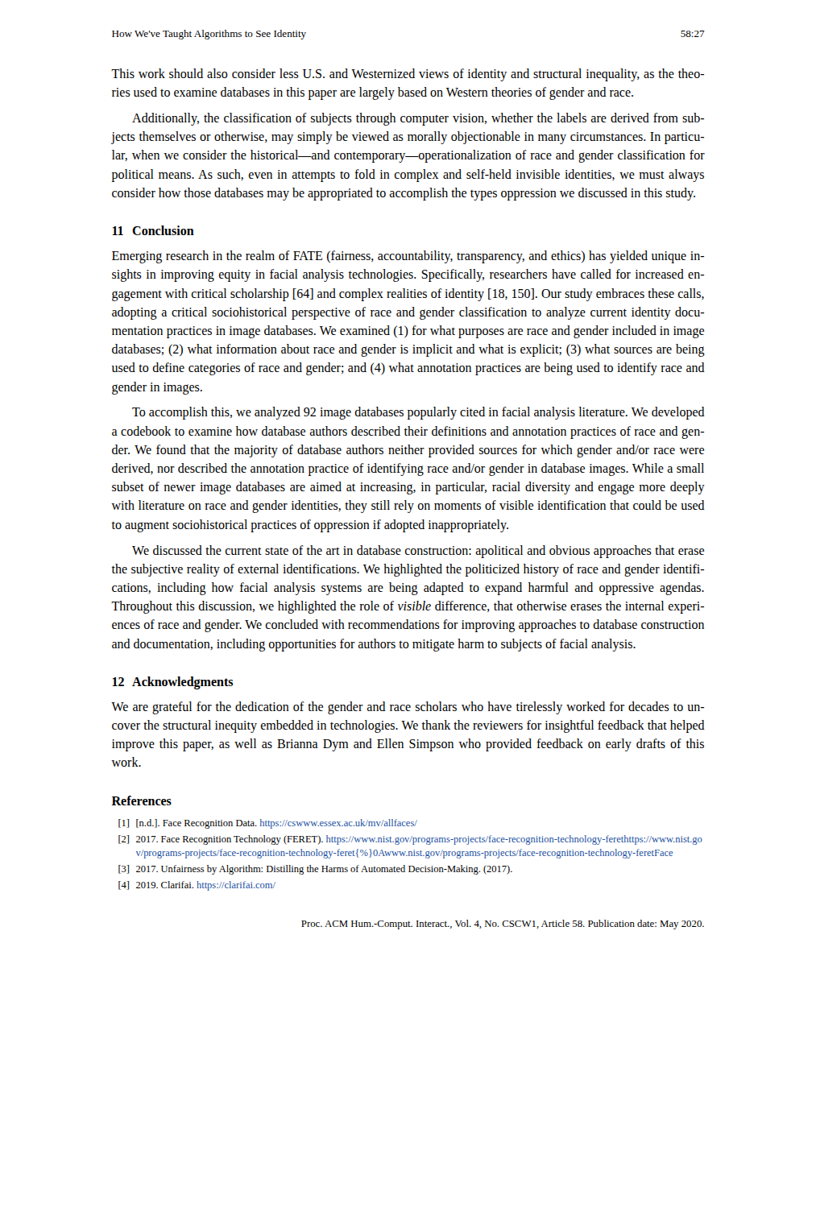How We've Taught Algorithms to See Identity 58:27
This work should also consider less U.S. and Westernized views of identity and structural inequality, as the theories used to examine databases in this paper are largely based on Western theories of gender and race.
Additionally, the classification of subjects through computer vision, whether the labels are derived from subjects themselves or otherwise, may simply be viewed as morally objectionable in many circumstances. In particular, when we consider the historical—and contemporary—operationalization of race and gender classification for political means. As such, even in attempts to fold in complex and self-held invisible identities, we must always consider how those databases may be appropriated to accomplish the types oppression we discussed in this study.
11 Conclusion
Emerging research in the realm of FATE (fairness, accountability, transparency, and ethics) has yielded unique insights in improving equity in facial analysis technologies. Specifically, researchers have called for increased engagement with critical scholarship [64] and complex realities of identity [18, 150]. Our study embraces these calls, adopting a critical sociohistorical perspective of race and gender classification to analyze current identity documentation practices in image databases. We examined (1) for what purposes are race and gender included in image databases; (2) what information about race and gender is implicit and what is explicit; (3) what sources are being used to define categories of race and gender; and (4) what annotation practices are being used to identify race and gender in images.
To accomplish this, we analyzed 92 image databases popularly cited in facial analysis literature. We developed a codebook to examine how database authors described their definitions and annotation practices of race and gender. We found that the majority of database authors neither provided sources for which gender and/or race were derived, nor described the annotation practice of identifying race and/or gender in database images. While a small subset of newer image databases are aimed at increasing, in particular, racial diversity and engage more deeply with literature on race and gender identities, they still rely on moments of visible identification that could be used to augment sociohistorical practices of oppression if adopted inappropriately.
We discussed the current state of the art in database construction: apolitical and obvious approaches that erase the subjective reality of external identifications. We highlighted the politicized history of race and gender identifications, including how facial analysis systems are being adapted to expand harmful and oppressive agendas. Throughout this discussion, we highlighted the role of visible difference, that otherwise erases the internal experiences of race and gender. We concluded with recommendations for improving approaches to database construction and documentation, including opportunities for authors to mitigate harm to subjects of facial analysis.
12 Acknowledgments
We are grateful for the dedication of the gender and race scholars who have tirelessly worked for decades to uncover the structural inequity embedded in technologies. We thank the reviewers for insightful feedback that helped improve this paper, as well as Brianna Dym and Ellen Simpson who provided feedback on early drafts of this work.
References
[1][n.d.]. Face Recognition Data. https://cswww.essex.ac.uk/mv/allfaces/
[2] 2017. Face Recognition Technology (FERET). https://www.nist.gov/programs-projects/face-recognition-technology-feret https://www.nist.gov/programs-projects/face-recognition-technology-feret{%}0Awww.nist.gov/programs-projects/face-recognition-technology-feretFace
[3] 2017. Unfairness by Algorithm: Distilling the Harms of Automated Decision-Making. (2017).
[4] 2019. Clarifai. https://clarifai.com/
Proc. ACM Hum.-Comput. Interact., Vol. 4, No. CSCW1, Article 58. Publication date: May 2020.